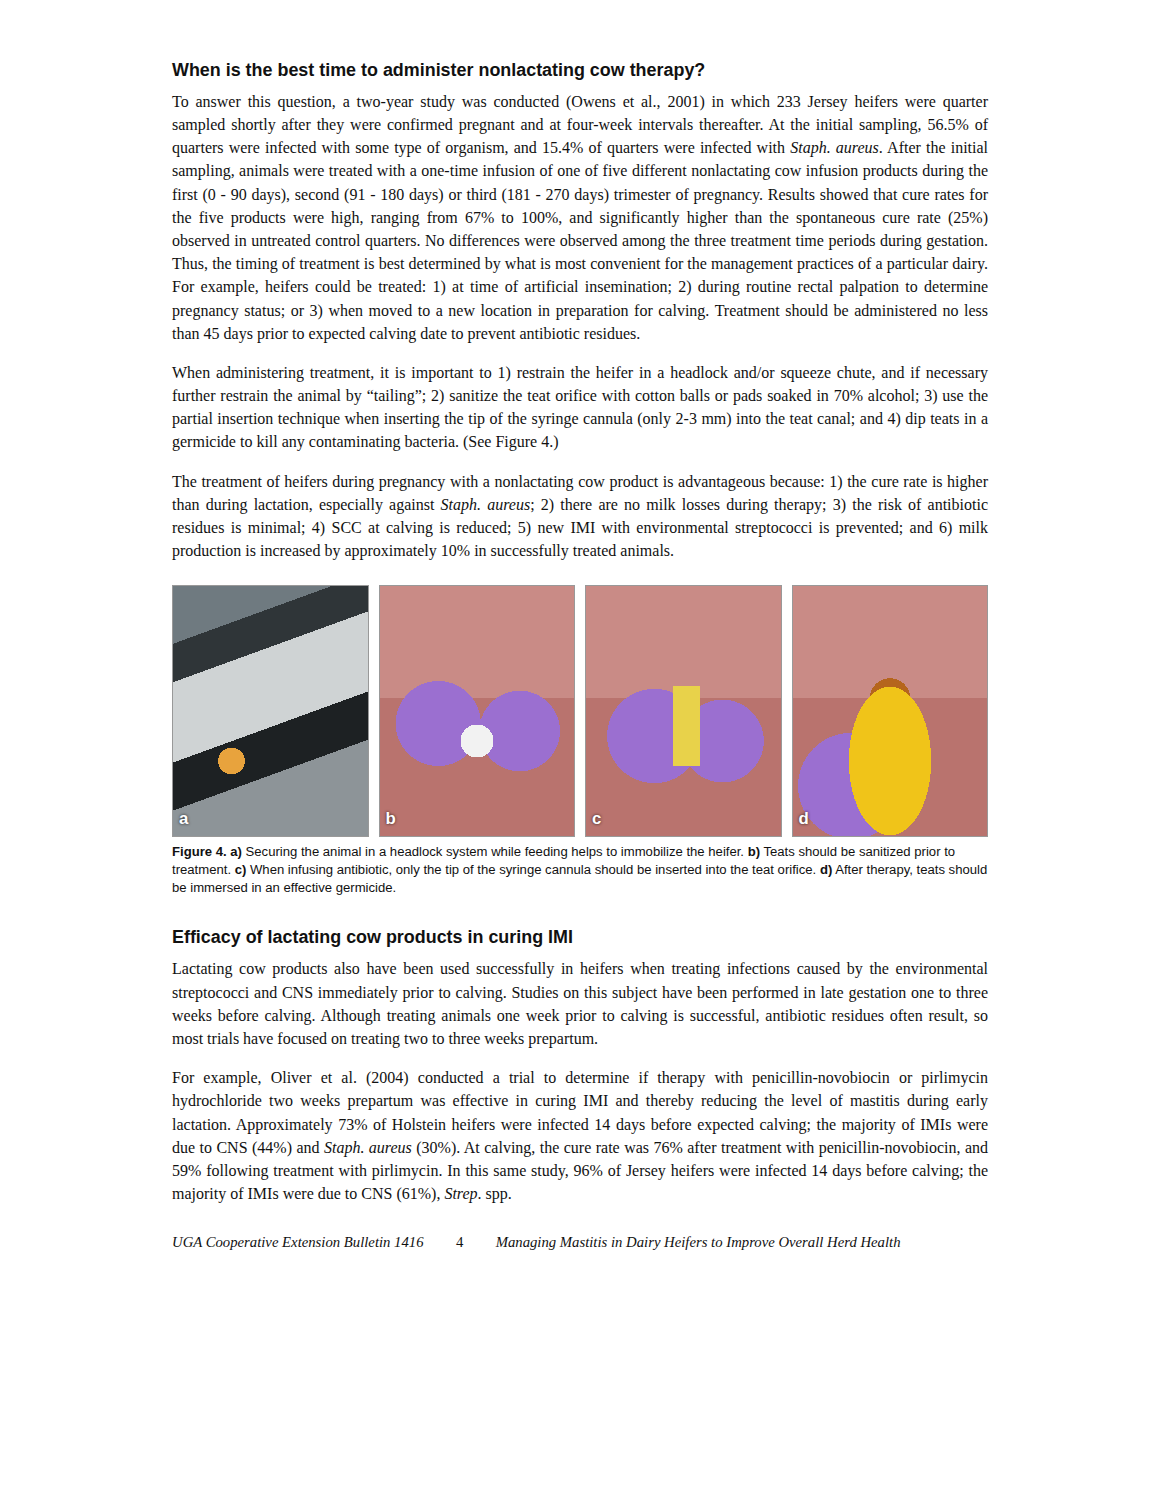When is the best time to administer nonlactating cow therapy?
To answer this question, a two-year study was conducted (Owens et al., 2001) in which 233 Jersey heifers were quarter sampled shortly after they were confirmed pregnant and at four-week intervals thereafter. At the initial sampling, 56.5% of quarters were infected with some type of organism, and 15.4% of quarters were infected with Staph. aureus. After the initial sampling, animals were treated with a one-time infusion of one of five different nonlactating cow infusion products during the first (0 - 90 days), second (91 - 180 days) or third (181 - 270 days) trimester of pregnancy. Results showed that cure rates for the five products were high, ranging from 67% to 100%, and significantly higher than the spontaneous cure rate (25%) observed in untreated control quarters. No differences were observed among the three treatment time periods during gestation. Thus, the timing of treatment is best determined by what is most convenient for the management practices of a particular dairy. For example, heifers could be treated: 1) at time of artificial insemination; 2) during routine rectal palpation to determine pregnancy status; or 3) when moved to a new location in preparation for calving. Treatment should be administered no less than 45 days prior to expected calving date to prevent antibiotic residues.
When administering treatment, it is important to 1) restrain the heifer in a headlock and/or squeeze chute, and if necessary further restrain the animal by “tailing”; 2) sanitize the teat orifice with cotton balls or pads soaked in 70% alcohol; 3) use the partial insertion technique when inserting the tip of the syringe cannula (only 2-3 mm) into the teat canal; and 4) dip teats in a germicide to kill any contaminating bacteria. (See Figure 4.)
The treatment of heifers during pregnancy with a nonlactating cow product is advantageous because: 1) the cure rate is higher than during lactation, especially against Staph. aureus; 2) there are no milk losses during therapy; 3) the risk of antibiotic residues is minimal; 4) SCC at calving is reduced; 5) new IMI with environmental streptococci is prevented; and 6) milk production is increased by approximately 10% in successfully treated animals.
a
b
c
d
Figure 4. a) Securing the animal in a headlock system while feeding helps to immobilize the heifer. b) Teats should be sanitized prior to treatment. c) When infusing antibiotic, only the tip of the syringe cannula should be inserted into the teat orifice. d) After therapy, teats should be immersed in an effective germicide.
Efficacy of lactating cow products in curing IMI
Lactating cow products also have been used successfully in heifers when treating infections caused by the environmental streptococci and CNS immediately prior to calving. Studies on this subject have been performed in late gestation one to three weeks before calving. Although treating animals one week prior to calving is successful, antibiotic residues often result, so most trials have focused on treating two to three weeks prepartum.
For example, Oliver et al. (2004) conducted a trial to determine if therapy with penicillin-novobiocin or pirlimycin hydrochloride two weeks prepartum was effective in curing IMI and thereby reducing the level of mastitis during early lactation. Approximately 73% of Holstein heifers were infected 14 days before expected calving; the majority of IMIs were due to CNS (44%) and Staph. aureus (30%). At calving, the cure rate was 76% after treatment with penicillin-novobiocin, and 59% following treatment with pirlimycin. In this same study, 96% of Jersey heifers were infected 14 days before calving; the majority of IMIs were due to CNS (61%), Strep. spp.
UGA Cooperative Extension Bulletin 1416 4 Managing Mastitis in Dairy Heifers to Improve Overall Herd Health